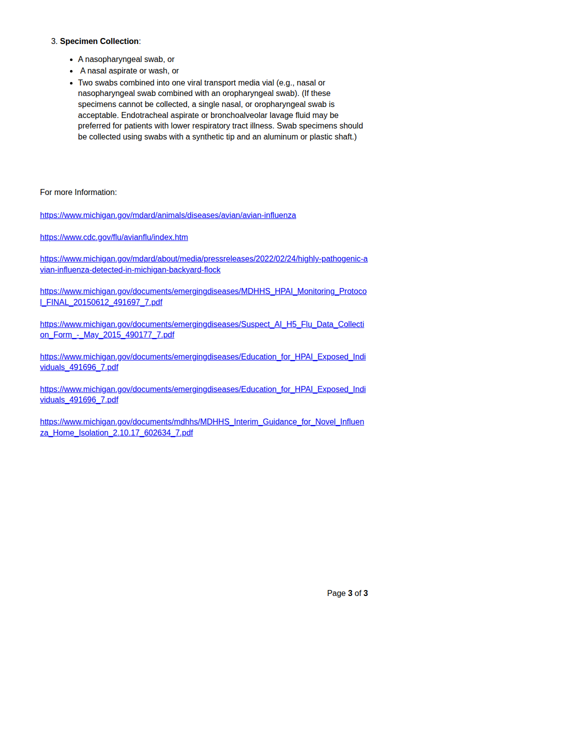Specimen Collection:
A nasopharyngeal swab, or
A nasal aspirate or wash, or
Two swabs combined into one viral transport media vial (e.g., nasal or nasopharyngeal swab combined with an oropharyngeal swab). (If these specimens cannot be collected, a single nasal, or oropharyngeal swab is acceptable. Endotracheal aspirate or bronchoalveolar lavage fluid may be preferred for patients with lower respiratory tract illness. Swab specimens should be collected using swabs with a synthetic tip and an aluminum or plastic shaft.)
For more Information:
https://www.michigan.gov/mdard/animals/diseases/avian/avian-influenza
https://www.cdc.gov/flu/avianflu/index.htm
https://www.michigan.gov/mdard/about/media/pressreleases/2022/02/24/highly-pathogenic-avian-influenza-detected-in-michigan-backyard-flock
https://www.michigan.gov/documents/emergingdiseases/MDHHS_HPAI_Monitoring_Protocol_FINAL_20150612_491697_7.pdf
https://www.michigan.gov/documents/emergingdiseases/Suspect_AI_H5_Flu_Data_Collection_Form_-_May_2015_490177_7.pdf
https://www.michigan.gov/documents/emergingdiseases/Education_for_HPAI_Exposed_Individuals_491696_7.pdf
https://www.michigan.gov/documents/emergingdiseases/Education_for_HPAI_Exposed_Individuals_491696_7.pdf
https://www.michigan.gov/documents/mdhhs/MDHHS_Interim_Guidance_for_Novel_Influenza_Home_Isolation_2.10.17_602634_7.pdf
Page 3 of 3